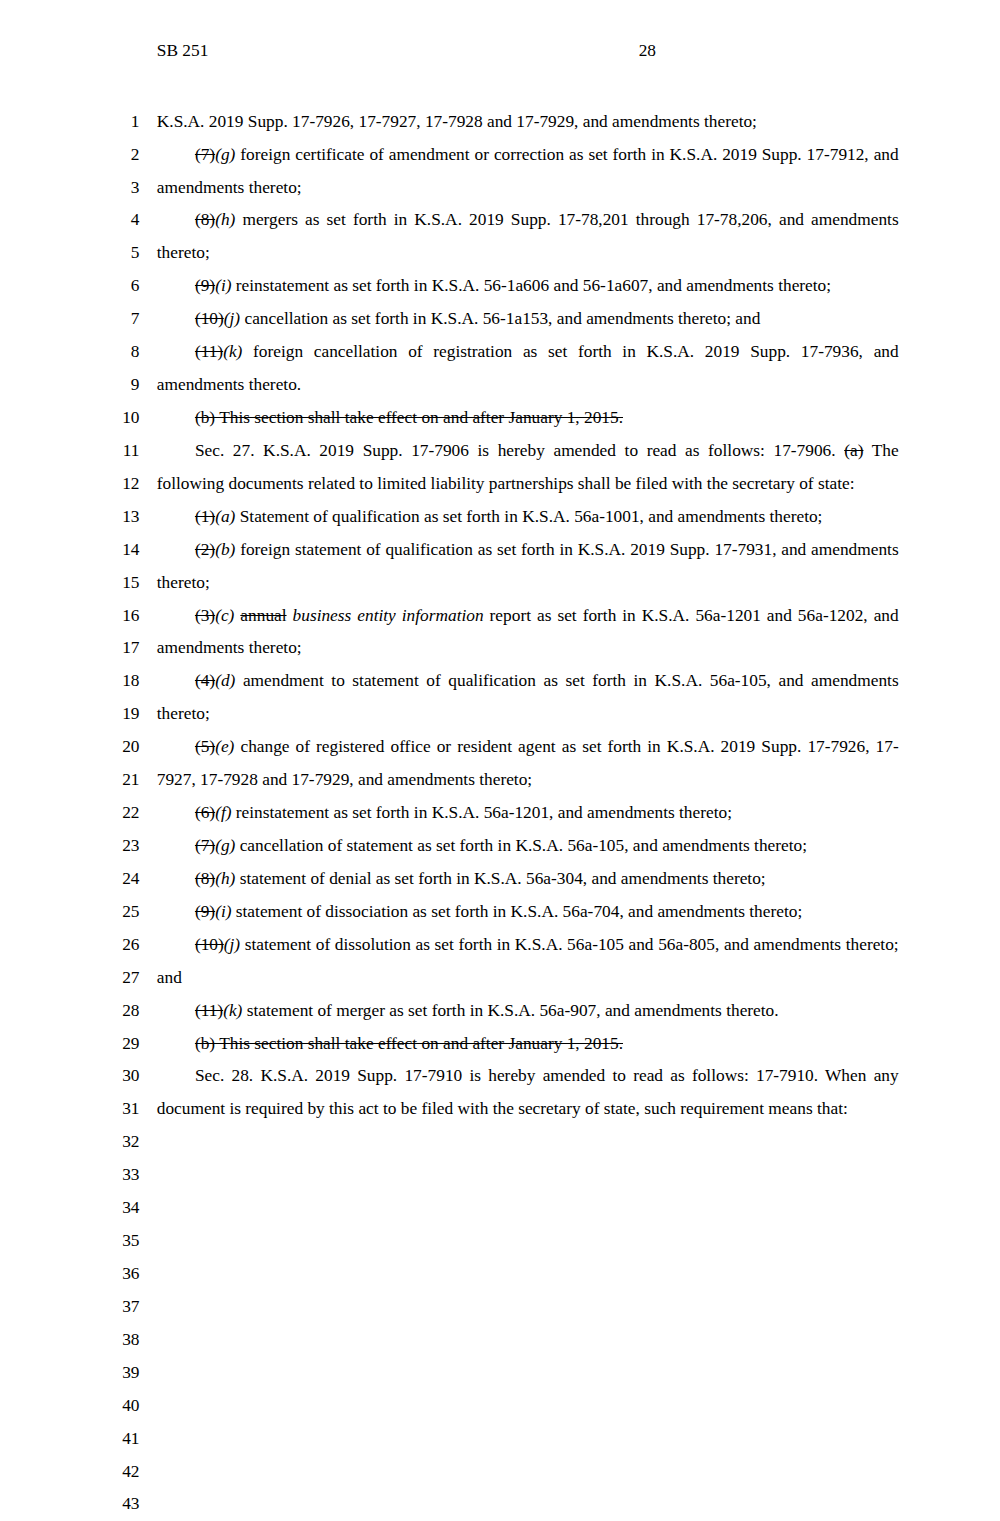SB 251 28
12345678910111213141516171819202122232425262728293031323334353637383940414243
K.S.A. 2019 Supp. 17-7926, 17-7927, 17-7928 and 17-7929, and amendments thereto;
(7)(g) foreign certificate of amendment or correction as set forth in K.S.A. 2019 Supp. 17-7912, and amendments thereto;
(8)(h) mergers as set forth in K.S.A. 2019 Supp. 17-78,201 through 17-78,206, and amendments thereto;
(9)(i) reinstatement as set forth in K.S.A. 56-1a606 and 56-1a607, and amendments thereto;
(10)(j) cancellation as set forth in K.S.A. 56-1a153, and amendments thereto; and
(11)(k) foreign cancellation of registration as set forth in K.S.A. 2019 Supp. 17-7936, and amendments thereto.
(b) This section shall take effect on and after January 1, 2015.
Sec. 27. K.S.A. 2019 Supp. 17-7906 is hereby amended to read as follows: 17-7906. (a) The following documents related to limited liability partnerships shall be filed with the secretary of state:
(1)(a) Statement of qualification as set forth in K.S.A. 56a-1001, and amendments thereto;
(2)(b) foreign statement of qualification as set forth in K.S.A. 2019 Supp. 17-7931, and amendments thereto;
(3)(c) annual business entity information report as set forth in K.S.A. 56a-1201 and 56a-1202, and amendments thereto;
(4)(d) amendment to statement of qualification as set forth in K.S.A. 56a-105, and amendments thereto;
(5)(e) change of registered office or resident agent as set forth in K.S.A. 2019 Supp. 17-7926, 17-7927, 17-7928 and 17-7929, and amendments thereto;
(6)(f) reinstatement as set forth in K.S.A. 56a-1201, and amendments thereto;
(7)(g) cancellation of statement as set forth in K.S.A. 56a-105, and amendments thereto;
(8)(h) statement of denial as set forth in K.S.A. 56a-304, and amendments thereto;
(9)(i) statement of dissociation as set forth in K.S.A. 56a-704, and amendments thereto;
(10)(j) statement of dissolution as set forth in K.S.A. 56a-105 and 56a-805, and amendments thereto; and
(11)(k) statement of merger as set forth in K.S.A. 56a-907, and amendments thereto.
(b) This section shall take effect on and after January 1, 2015.
Sec. 28. K.S.A. 2019 Supp. 17-7910 is hereby amended to read as follows: 17-7910. When any document is required by this act to be filed with the secretary of state, such requirement means that: